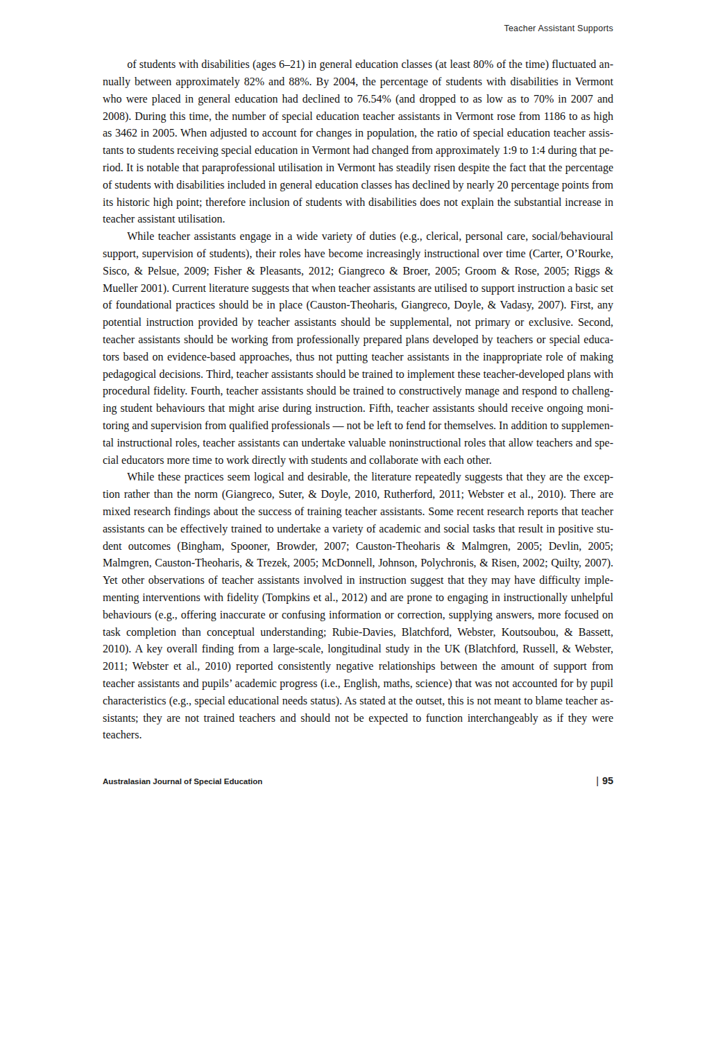Teacher Assistant Supports
of students with disabilities (ages 6–21) in general education classes (at least 80% of the time) fluctuated annually between approximately 82% and 88%. By 2004, the percentage of students with disabilities in Vermont who were placed in general education had declined to 76.54% (and dropped to as low as to 70% in 2007 and 2008). During this time, the number of special education teacher assistants in Vermont rose from 1186 to as high as 3462 in 2005. When adjusted to account for changes in population, the ratio of special education teacher assistants to students receiving special education in Vermont had changed from approximately 1:9 to 1:4 during that period. It is notable that paraprofessional utilisation in Vermont has steadily risen despite the fact that the percentage of students with disabilities included in general education classes has declined by nearly 20 percentage points from its historic high point; therefore inclusion of students with disabilities does not explain the substantial increase in teacher assistant utilisation.
While teacher assistants engage in a wide variety of duties (e.g., clerical, personal care, social/behavioural support, supervision of students), their roles have become increasingly instructional over time (Carter, O’Rourke, Sisco, & Pelsue, 2009; Fisher & Pleasants, 2012; Giangreco & Broer, 2005; Groom & Rose, 2005; Riggs & Mueller 2001). Current literature suggests that when teacher assistants are utilised to support instruction a basic set of foundational practices should be in place (Causton-Theoharis, Giangreco, Doyle, & Vadasy, 2007). First, any potential instruction provided by teacher assistants should be supplemental, not primary or exclusive. Second, teacher assistants should be working from professionally prepared plans developed by teachers or special educators based on evidence-based approaches, thus not putting teacher assistants in the inappropriate role of making pedagogical decisions. Third, teacher assistants should be trained to implement these teacher-developed plans with procedural fidelity. Fourth, teacher assistants should be trained to constructively manage and respond to challenging student behaviours that might arise during instruction. Fifth, teacher assistants should receive ongoing monitoring and supervision from qualified professionals — not be left to fend for themselves. In addition to supplemental instructional roles, teacher assistants can undertake valuable noninstructional roles that allow teachers and special educators more time to work directly with students and collaborate with each other.
While these practices seem logical and desirable, the literature repeatedly suggests that they are the exception rather than the norm (Giangreco, Suter, & Doyle, 2010, Rutherford, 2011; Webster et al., 2010). There are mixed research findings about the success of training teacher assistants. Some recent research reports that teacher assistants can be effectively trained to undertake a variety of academic and social tasks that result in positive student outcomes (Bingham, Spooner, Browder, 2007; Causton-Theoharis & Malmgren, 2005; Devlin, 2005; Malmgren, Causton-Theoharis, & Trezek, 2005; McDonnell, Johnson, Polychronis, & Risen, 2002; Quilty, 2007). Yet other observations of teacher assistants involved in instruction suggest that they may have difficulty implementing interventions with fidelity (Tompkins et al., 2012) and are prone to engaging in instructionally unhelpful behaviours (e.g., offering inaccurate or confusing information or correction, supplying answers, more focused on task completion than conceptual understanding; Rubie-Davies, Blatchford, Webster, Koutsoubou, & Bassett, 2010). A key overall finding from a large-scale, longitudinal study in the UK (Blatchford, Russell, & Webster, 2011; Webster et al., 2010) reported consistently negative relationships between the amount of support from teacher assistants and pupils’ academic progress (i.e., English, maths, science) that was not accounted for by pupil characteristics (e.g., special educational needs status). As stated at the outset, this is not meant to blame teacher assistants; they are not trained teachers and should not be expected to function interchangeably as if they were teachers.
Australasian Journal of Special Education |95